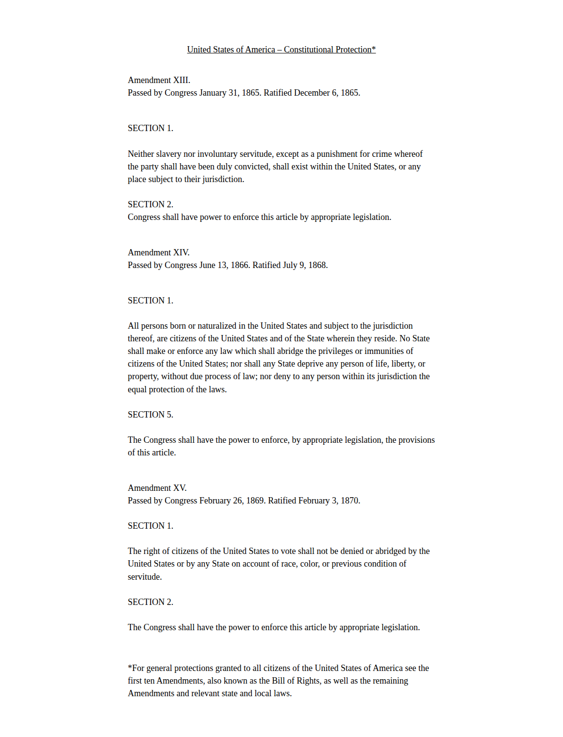United States of America – Constitutional Protection*
Amendment XIII.
Passed by Congress January 31, 1865. Ratified December 6, 1865.
SECTION 1.
Neither slavery nor involuntary servitude, except as a punishment for crime whereof the party shall have been duly convicted, shall exist within the United States, or any place subject to their jurisdiction.
SECTION 2.
Congress shall have power to enforce this article by appropriate legislation.
Amendment XIV.
Passed by Congress June 13, 1866. Ratified July 9, 1868.
SECTION 1.
All persons born or naturalized in the United States and subject to the jurisdiction thereof, are citizens of the United States and of the State wherein they reside. No State shall make or enforce any law which shall abridge the privileges or immunities of citizens of the United States; nor shall any State deprive any person of life, liberty, or property, without due process of law; nor deny to any person within its jurisdiction the equal protection of the laws.
SECTION 5.
The Congress shall have the power to enforce, by appropriate legislation, the provisions of this article.
Amendment XV.
Passed by Congress February 26, 1869. Ratified February 3, 1870.
SECTION 1.
The right of citizens of the United States to vote shall not be denied or abridged by the United States or by any State on account of race, color, or previous condition of servitude.
SECTION 2.
The Congress shall have the power to enforce this article by appropriate legislation.
*For general protections granted to all citizens of the United States of America see the first ten Amendments, also known as the Bill of Rights, as well as the remaining Amendments and relevant state and local laws.